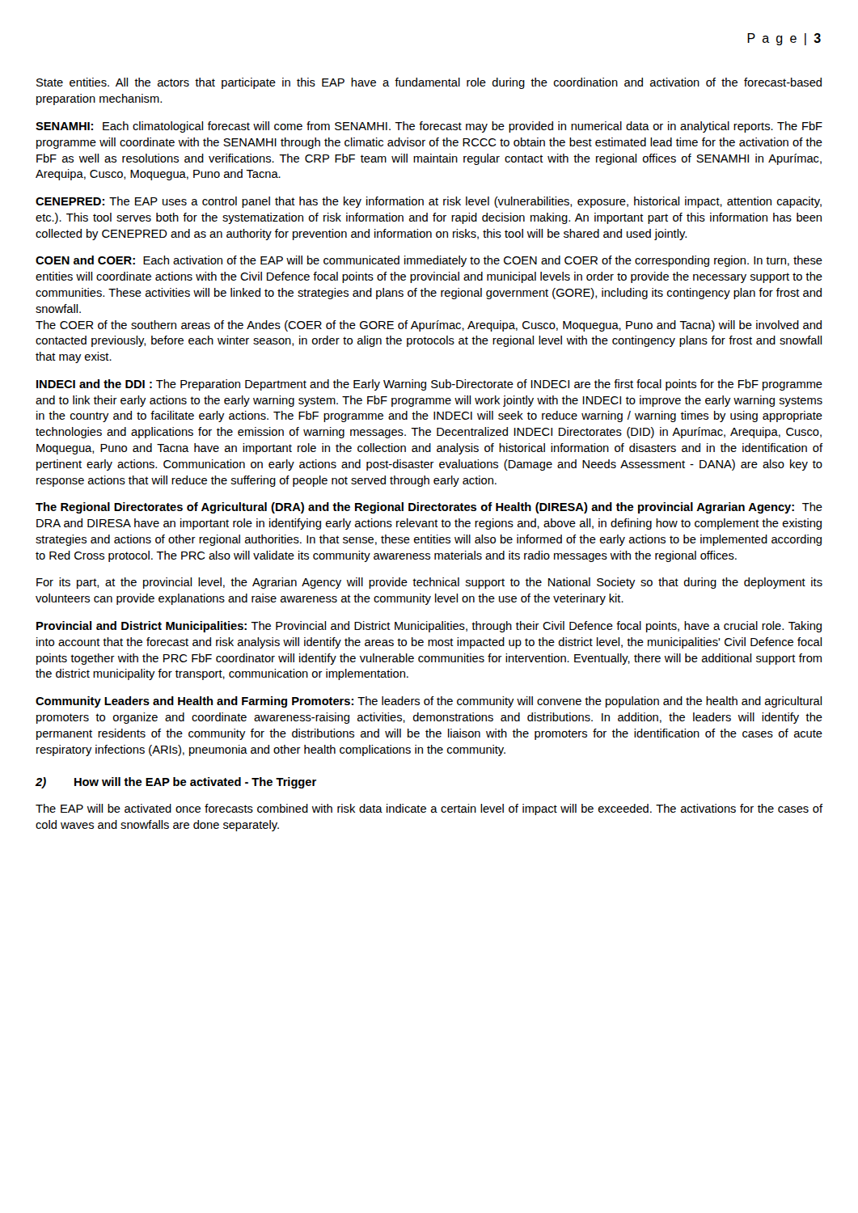P a g e | 3
State entities. All the actors that participate in this EAP have a fundamental role during the coordination and activation of the forecast-based preparation mechanism.
SENAMHI: Each climatological forecast will come from SENAMHI. The forecast may be provided in numerical data or in analytical reports. The FbF programme will coordinate with the SENAMHI through the climatic advisor of the RCCC to obtain the best estimated lead time for the activation of the FbF as well as resolutions and verifications. The CRP FbF team will maintain regular contact with the regional offices of SENAMHI in Apurímac, Arequipa, Cusco, Moquegua, Puno and Tacna.
CENEPRED: The EAP uses a control panel that has the key information at risk level (vulnerabilities, exposure, historical impact, attention capacity, etc.). This tool serves both for the systematization of risk information and for rapid decision making. An important part of this information has been collected by CENEPRED and as an authority for prevention and information on risks, this tool will be shared and used jointly.
COEN and COER: Each activation of the EAP will be communicated immediately to the COEN and COER of the corresponding region. In turn, these entities will coordinate actions with the Civil Defence focal points of the provincial and municipal levels in order to provide the necessary support to the communities. These activities will be linked to the strategies and plans of the regional government (GORE), including its contingency plan for frost and snowfall.
The COER of the southern areas of the Andes (COER of the GORE of Apurímac, Arequipa, Cusco, Moquegua, Puno and Tacna) will be involved and contacted previously, before each winter season, in order to align the protocols at the regional level with the contingency plans for frost and snowfall that may exist.
INDECI and the DDI : The Preparation Department and the Early Warning Sub-Directorate of INDECI are the first focal points for the FbF programme and to link their early actions to the early warning system. The FbF programme will work jointly with the INDECI to improve the early warning systems in the country and to facilitate early actions. The FbF programme and the INDECI will seek to reduce warning / warning times by using appropriate technologies and applications for the emission of warning messages. The Decentralized INDECI Directorates (DID) in Apurímac, Arequipa, Cusco, Moquegua, Puno and Tacna have an important role in the collection and analysis of historical information of disasters and in the identification of pertinent early actions. Communication on early actions and post-disaster evaluations (Damage and Needs Assessment - DANA) are also key to response actions that will reduce the suffering of people not served through early action.
The Regional Directorates of Agricultural (DRA) and the Regional Directorates of Health (DIRESA) and the provincial Agrarian Agency: The DRA and DIRESA have an important role in identifying early actions relevant to the regions and, above all, in defining how to complement the existing strategies and actions of other regional authorities. In that sense, these entities will also be informed of the early actions to be implemented according to Red Cross protocol. The PRC also will validate its community awareness materials and its radio messages with the regional offices.
For its part, at the provincial level, the Agrarian Agency will provide technical support to the National Society so that during the deployment its volunteers can provide explanations and raise awareness at the community level on the use of the veterinary kit.
Provincial and District Municipalities: The Provincial and District Municipalities, through their Civil Defence focal points, have a crucial role. Taking into account that the forecast and risk analysis will identify the areas to be most impacted up to the district level, the municipalities' Civil Defence focal points together with the PRC FbF coordinator will identify the vulnerable communities for intervention. Eventually, there will be additional support from the district municipality for transport, communication or implementation.
Community Leaders and Health and Farming Promoters: The leaders of the community will convene the population and the health and agricultural promoters to organize and coordinate awareness-raising activities, demonstrations and distributions. In addition, the leaders will identify the permanent residents of the community for the distributions and will be the liaison with the promoters for the identification of the cases of acute respiratory infections (ARIs), pneumonia and other health complications in the community.
2) How will the EAP be activated - The Trigger
The EAP will be activated once forecasts combined with risk data indicate a certain level of impact will be exceeded. The activations for the cases of cold waves and snowfalls are done separately.